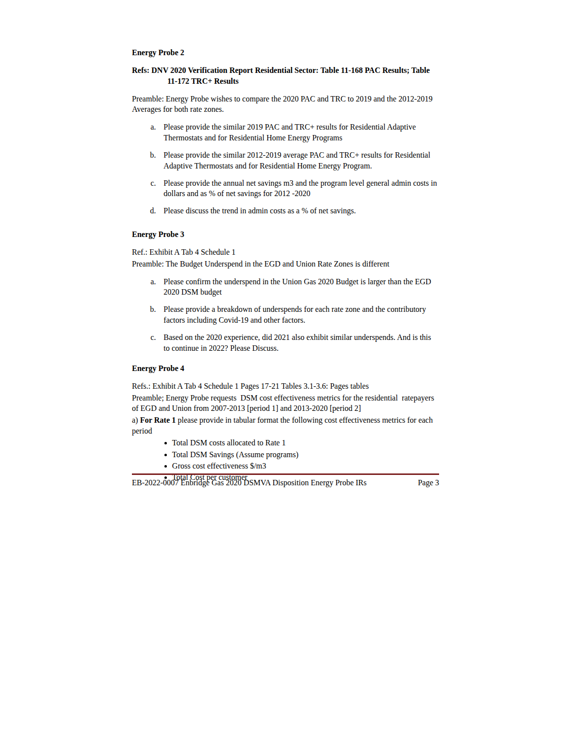Energy Probe 2
Refs: DNV 2020 Verification Report Residential Sector: Table 11-168 PAC Results; Table 11-172 TRC+ Results
Preamble: Energy Probe wishes to compare the 2020 PAC and TRC to 2019 and the 2012-2019 Averages for both rate zones.
Please provide the similar 2019 PAC and TRC+ results for Residential Adaptive Thermostats and for Residential Home Energy Programs
Please provide the similar 2012-2019 average PAC and TRC+ results for Residential Adaptive Thermostats and for Residential Home Energy Program.
Please provide the annual net savings m3 and the program level general admin costs in dollars and as % of net savings for 2012 -2020
Please discuss the trend in admin costs as a % of net savings.
Energy Probe 3
Ref.: Exhibit A Tab 4 Schedule 1
Preamble: The Budget Underspend in the EGD and Union Rate Zones is different
Please confirm the underspend in the Union Gas 2020 Budget is larger than the EGD 2020 DSM budget
Please provide a breakdown of underspends for each rate zone and the contributory factors including Covid-19 and other factors.
Based on the 2020 experience, did 2021 also exhibit similar underspends. And is this to continue in 2022? Please Discuss.
Energy Probe 4
Refs.: Exhibit A Tab 4 Schedule 1 Pages 17-21 Tables 3.1-3.6: Pages tables
Preamble; Energy Probe requests DSM cost effectiveness metrics for the residential ratepayers of EGD and Union from 2007-2013 [period 1] and 2013-2020 [period 2]
a) For Rate 1 please provide in tabular format the following cost effectiveness metrics for each period
Total DSM costs allocated to Rate 1
Total DSM Savings (Assume programs)
Gross cost effectiveness $/m3
Total Cost per customer
EB-2022-0007 Enbridge Gas 2020 DSMVA Disposition Energy Probe IRs Page 3